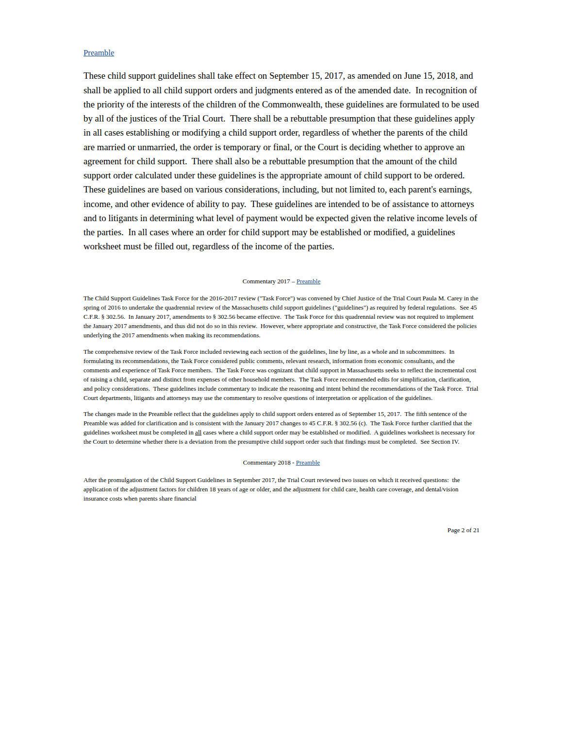Preamble
These child support guidelines shall take effect on September 15, 2017, as amended on June 15, 2018, and shall be applied to all child support orders and judgments entered as of the amended date. In recognition of the priority of the interests of the children of the Commonwealth, these guidelines are formulated to be used by all of the justices of the Trial Court. There shall be a rebuttable presumption that these guidelines apply in all cases establishing or modifying a child support order, regardless of whether the parents of the child are married or unmarried, the order is temporary or final, or the Court is deciding whether to approve an agreement for child support. There shall also be a rebuttable presumption that the amount of the child support order calculated under these guidelines is the appropriate amount of child support to be ordered. These guidelines are based on various considerations, including, but not limited to, each parent's earnings, income, and other evidence of ability to pay. These guidelines are intended to be of assistance to attorneys and to litigants in determining what level of payment would be expected given the relative income levels of the parties. In all cases where an order for child support may be established or modified, a guidelines worksheet must be filled out, regardless of the income of the parties.
Commentary 2017 – Preamble
The Child Support Guidelines Task Force for the 2016-2017 review ("Task Force") was convened by Chief Justice of the Trial Court Paula M. Carey in the spring of 2016 to undertake the quadrennial review of the Massachusetts child support guidelines ("guidelines") as required by federal regulations. See 45 C.F.R. § 302.56. In January 2017, amendments to § 302.56 became effective. The Task Force for this quadrennial review was not required to implement the January 2017 amendments, and thus did not do so in this review. However, where appropriate and constructive, the Task Force considered the policies underlying the 2017 amendments when making its recommendations.
The comprehensive review of the Task Force included reviewing each section of the guidelines, line by line, as a whole and in subcommittees. In formulating its recommendations, the Task Force considered public comments, relevant research, information from economic consultants, and the comments and experience of Task Force members. The Task Force was cognizant that child support in Massachusetts seeks to reflect the incremental cost of raising a child, separate and distinct from expenses of other household members. The Task Force recommended edits for simplification, clarification, and policy considerations. These guidelines include commentary to indicate the reasoning and intent behind the recommendations of the Task Force. Trial Court departments, litigants and attorneys may use the commentary to resolve questions of interpretation or application of the guidelines.
The changes made in the Preamble reflect that the guidelines apply to child support orders entered as of September 15, 2017. The fifth sentence of the Preamble was added for clarification and is consistent with the January 2017 changes to 45 C.F.R. § 302.56 (c). The Task Force further clarified that the guidelines worksheet must be completed in all cases where a child support order may be established or modified. A guidelines worksheet is necessary for the Court to determine whether there is a deviation from the presumptive child support order such that findings must be completed. See Section IV.
Commentary 2018 - Preamble
After the promulgation of the Child Support Guidelines in September 2017, the Trial Court reviewed two issues on which it received questions: the application of the adjustment factors for children 18 years of age or older, and the adjustment for child care, health care coverage, and dental/vision insurance costs when parents share financial
Page 2 of 21